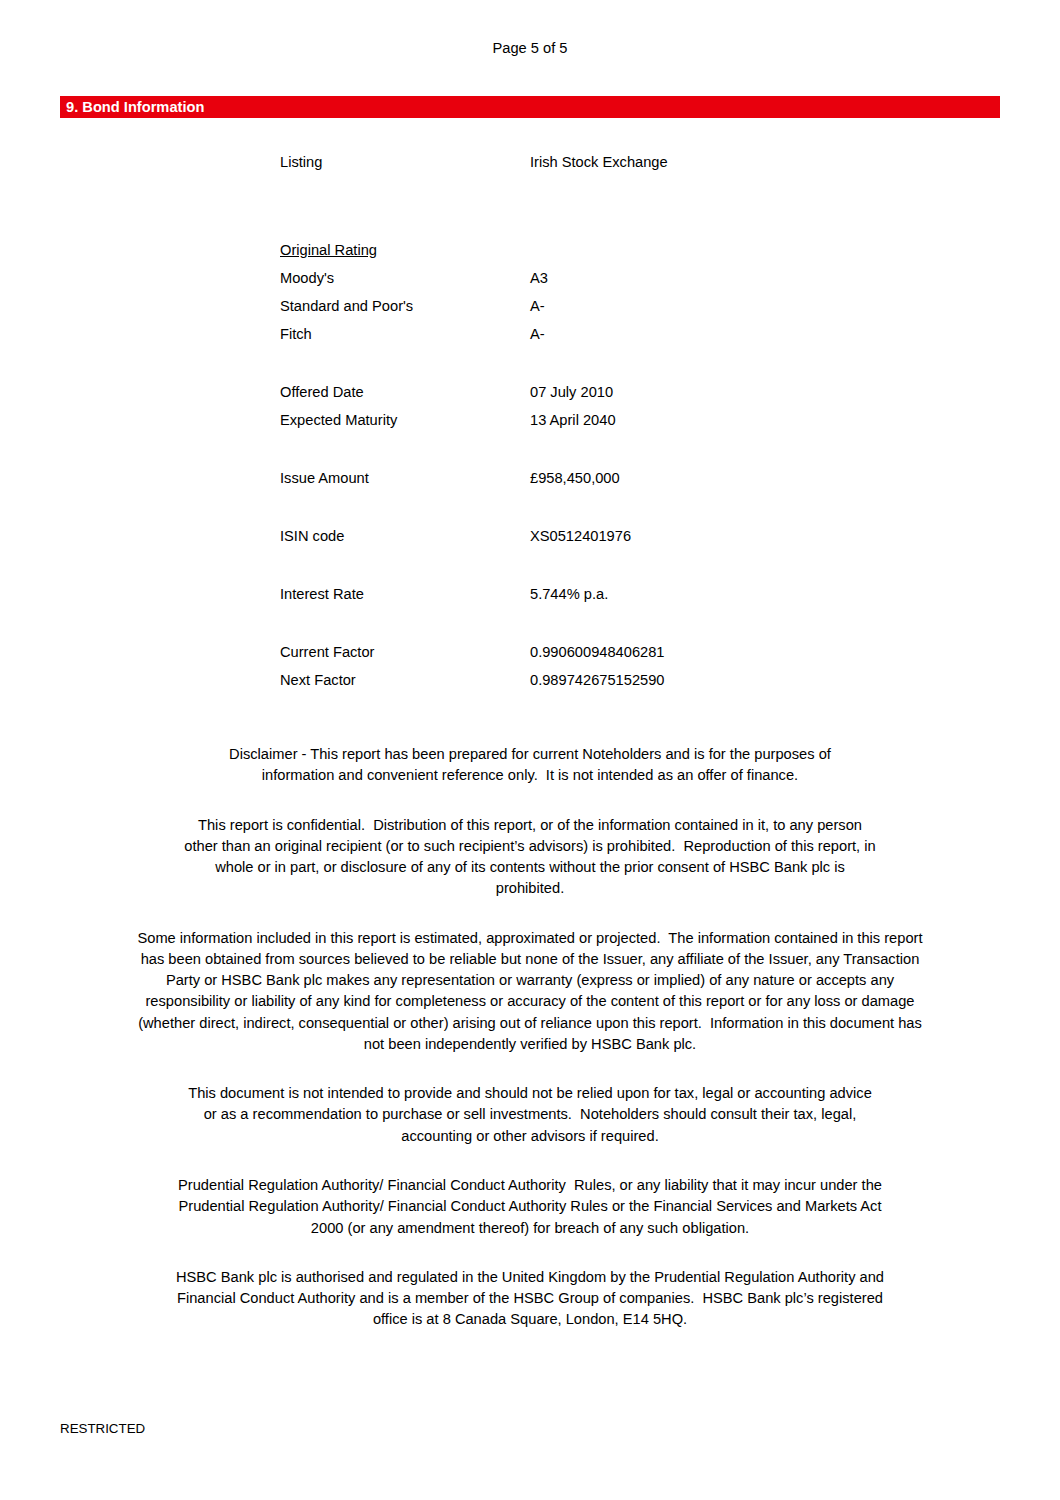Page 5 of 5
9. Bond Information
| Listing | Irish Stock Exchange |
| Original Rating | |
| Moody's | A3 |
| Standard and Poor's | A- |
| Fitch | A- |
| Offered Date | 07 July 2010 |
| Expected Maturity | 13 April 2040 |
| Issue Amount | £958,450,000 |
| ISIN code | XS0512401976 |
| Interest Rate | 5.744% p.a. |
| Current Factor | 0.990600948406281 |
| Next Factor | 0.989742675152590 |
Disclaimer - This report has been prepared for current Noteholders and is for the purposes of information and convenient reference only. It is not intended as an offer of finance.
This report is confidential. Distribution of this report, or of the information contained in it, to any person other than an original recipient (or to such recipient’s advisors) is prohibited. Reproduction of this report, in whole or in part, or disclosure of any of its contents without the prior consent of HSBC Bank plc is prohibited.
Some information included in this report is estimated, approximated or projected. The information contained in this report has been obtained from sources believed to be reliable but none of the Issuer, any affiliate of the Issuer, any Transaction Party or HSBC Bank plc makes any representation or warranty (express or implied) of any nature or accepts any responsibility or liability of any kind for completeness or accuracy of the content of this report or for any loss or damage (whether direct, indirect, consequential or other) arising out of reliance upon this report. Information in this document has not been independently verified by HSBC Bank plc.
This document is not intended to provide and should not be relied upon for tax, legal or accounting advice or as a recommendation to purchase or sell investments. Noteholders should consult their tax, legal, accounting or other advisors if required.
Prudential Regulation Authority/ Financial Conduct Authority Rules, or any liability that it may incur under the Prudential Regulation Authority/ Financial Conduct Authority Rules or the Financial Services and Markets Act 2000 (or any amendment thereof) for breach of any such obligation.
HSBC Bank plc is authorised and regulated in the United Kingdom by the Prudential Regulation Authority and Financial Conduct Authority and is a member of the HSBC Group of companies. HSBC Bank plc’s registered office is at 8 Canada Square, London, E14 5HQ.
RESTRICTED